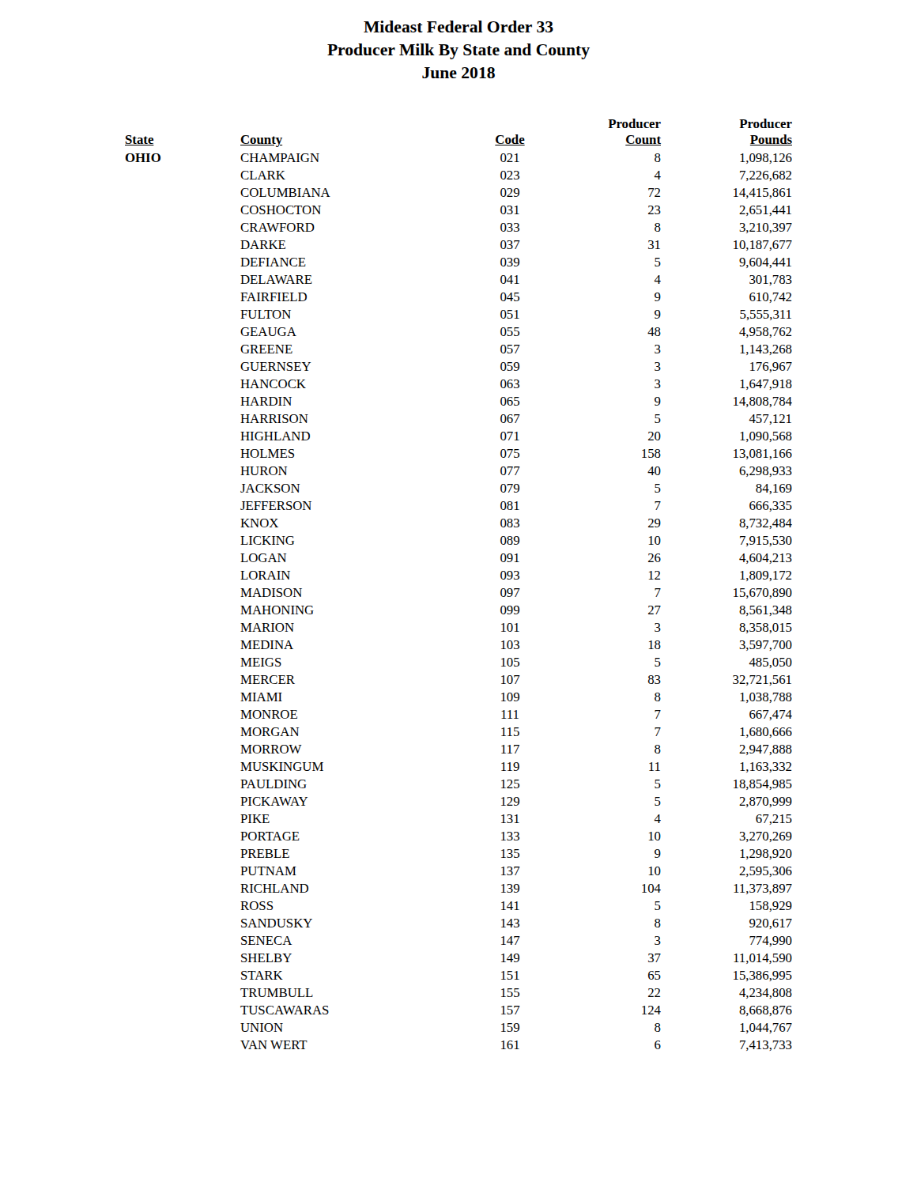Mideast Federal Order 33
Producer Milk By State and County
June 2018
| | | | Producer | Producer |
| --- | --- | --- | --- | --- |
| State | County | Code | Count | Pounds |
| OHIO | CHAMPAIGN | 021 | 8 | 1,098,126 |
| | CLARK | 023 | 4 | 7,226,682 |
| | COLUMBIANA | 029 | 72 | 14,415,861 |
| | COSHOCTON | 031 | 23 | 2,651,441 |
| | CRAWFORD | 033 | 8 | 3,210,397 |
| | DARKE | 037 | 31 | 10,187,677 |
| | DEFIANCE | 039 | 5 | 9,604,441 |
| | DELAWARE | 041 | 4 | 301,783 |
| | FAIRFIELD | 045 | 9 | 610,742 |
| | FULTON | 051 | 9 | 5,555,311 |
| | GEAUGA | 055 | 48 | 4,958,762 |
| | GREENE | 057 | 3 | 1,143,268 |
| | GUERNSEY | 059 | 3 | 176,967 |
| | HANCOCK | 063 | 3 | 1,647,918 |
| | HARDIN | 065 | 9 | 14,808,784 |
| | HARRISON | 067 | 5 | 457,121 |
| | HIGHLAND | 071 | 20 | 1,090,568 |
| | HOLMES | 075 | 158 | 13,081,166 |
| | HURON | 077 | 40 | 6,298,933 |
| | JACKSON | 079 | 5 | 84,169 |
| | JEFFERSON | 081 | 7 | 666,335 |
| | KNOX | 083 | 29 | 8,732,484 |
| | LICKING | 089 | 10 | 7,915,530 |
| | LOGAN | 091 | 26 | 4,604,213 |
| | LORAIN | 093 | 12 | 1,809,172 |
| | MADISON | 097 | 7 | 15,670,890 |
| | MAHONING | 099 | 27 | 8,561,348 |
| | MARION | 101 | 3 | 8,358,015 |
| | MEDINA | 103 | 18 | 3,597,700 |
| | MEIGS | 105 | 5 | 485,050 |
| | MERCER | 107 | 83 | 32,721,561 |
| | MIAMI | 109 | 8 | 1,038,788 |
| | MONROE | 111 | 7 | 667,474 |
| | MORGAN | 115 | 7 | 1,680,666 |
| | MORROW | 117 | 8 | 2,947,888 |
| | MUSKINGUM | 119 | 11 | 1,163,332 |
| | PAULDING | 125 | 5 | 18,854,985 |
| | PICKAWAY | 129 | 5 | 2,870,999 |
| | PIKE | 131 | 4 | 67,215 |
| | PORTAGE | 133 | 10 | 3,270,269 |
| | PREBLE | 135 | 9 | 1,298,920 |
| | PUTNAM | 137 | 10 | 2,595,306 |
| | RICHLAND | 139 | 104 | 11,373,897 |
| | ROSS | 141 | 5 | 158,929 |
| | SANDUSKY | 143 | 8 | 920,617 |
| | SENECA | 147 | 3 | 774,990 |
| | SHELBY | 149 | 37 | 11,014,590 |
| | STARK | 151 | 65 | 15,386,995 |
| | TRUMBULL | 155 | 22 | 4,234,808 |
| | TUSCAWARAS | 157 | 124 | 8,668,876 |
| | UNION | 159 | 8 | 1,044,767 |
| | VAN WERT | 161 | 6 | 7,413,733 |